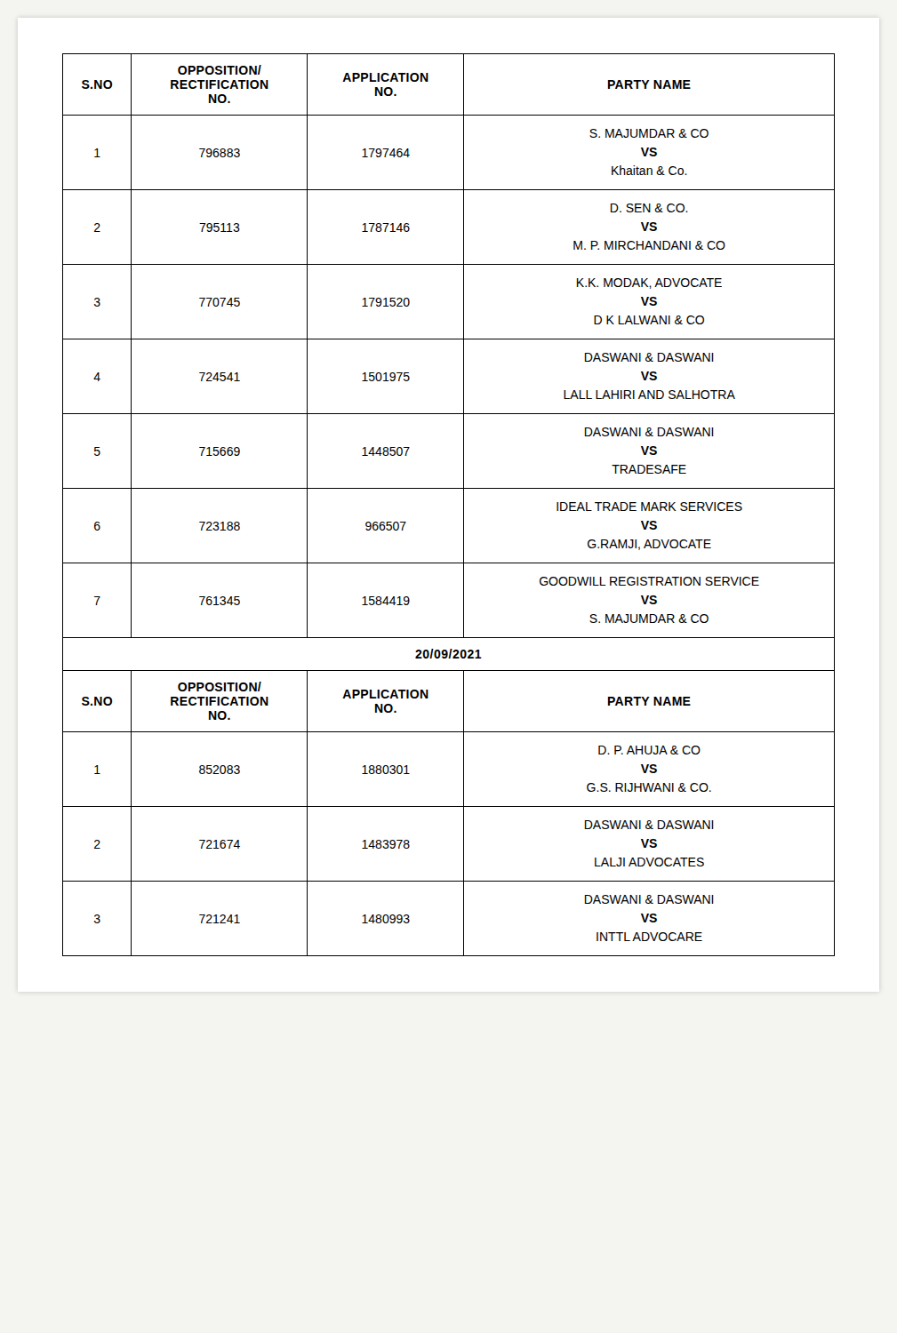| S.No | OPPOSITION/ RECTIFICATION NO. | APPLICATION NO. | PARTY NAME |
| --- | --- | --- | --- |
| 1 | 796883 | 1797464 | S. MAJUMDAR & CO VS Khaitan & Co. |
| 2 | 795113 | 1787146 | D. SEN & CO. VS M. P. MIRCHANDANI & CO |
| 3 | 770745 | 1791520 | K.K. MODAK, ADVOCATE VS D K LALWANI & CO |
| 4 | 724541 | 1501975 | DASWANI & DASWANI VS LALL LAHIRI AND SALHOTRA |
| 5 | 715669 | 1448507 | DASWANI & DASWANI VS TRADESAFE |
| 6 | 723188 | 966507 | IDEAL TRADE MARK SERVICES VS G.RAMJI, ADVOCATE |
| 7 | 761345 | 1584419 | GOODWILL REGISTRATION SERVICE VS S. MAJUMDAR & CO |
| 20/09/2021 |
| S.No | OPPOSITION/ RECTIFICATION NO. | APPLICATION NO. | PARTY NAME |
| 1 | 852083 | 1880301 | D. P. AHUJA & CO VS G.S. RIJHWANI & CO. |
| 2 | 721674 | 1483978 | DASWANI & DASWANI VS LALJI ADVOCATES |
| 3 | 721241 | 1480993 | DASWANI & DASWANI VS INTTL ADVOCARE |